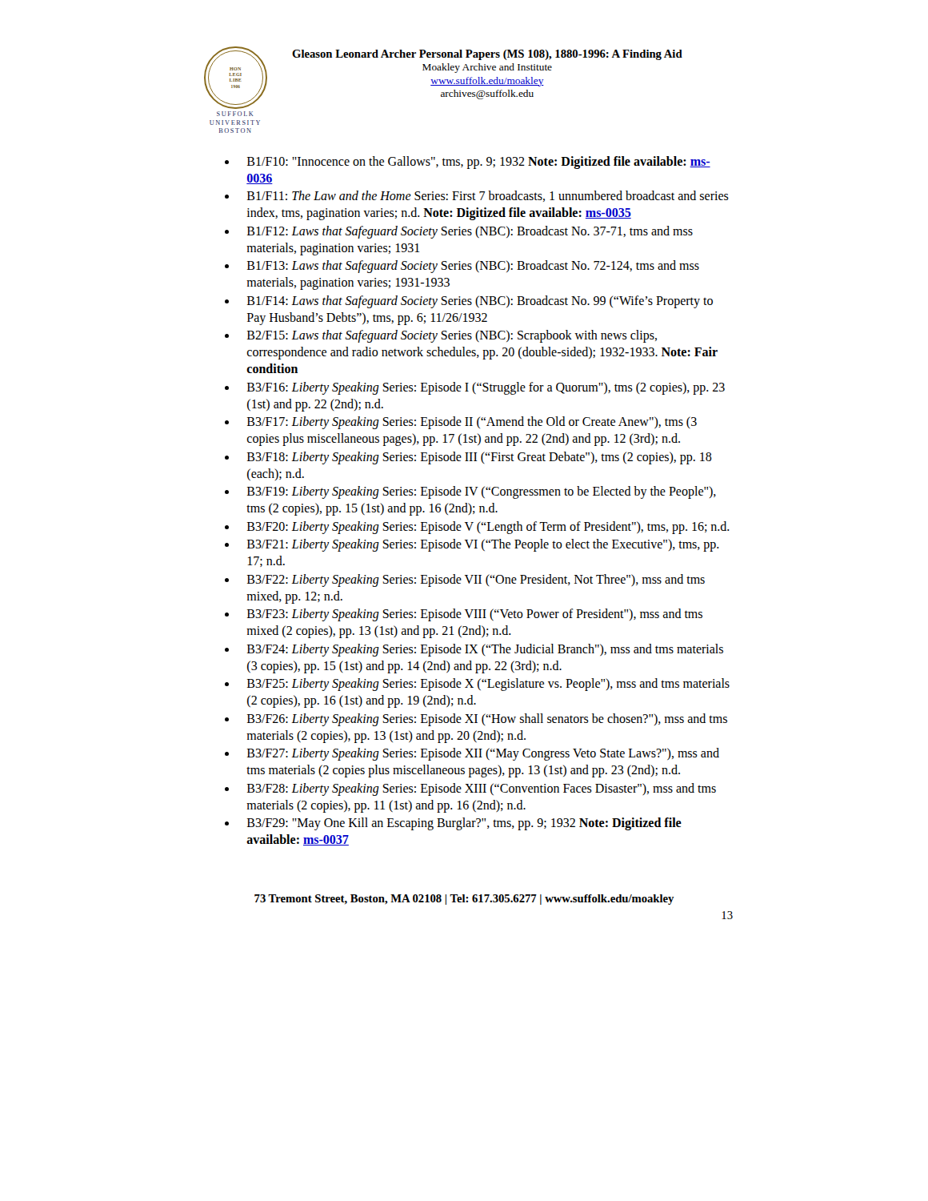HON
LEGI
LIBE
1906
SUFFOLK
UNIVERSITY
BOSTON
Gleason Leonard Archer Personal Papers (MS 108), 1880-1996: A Finding Aid
Moakley Archive and Institute
www.suffolk.edu/moakley
archives@suffolk.edu
B1/F10: "Innocence on the Gallows", tms, pp. 9; 1932 Note: Digitized file available: ms-0036
B1/F11: The Law and the Home Series: First 7 broadcasts, 1 unnumbered broadcast and series index, tms, pagination varies; n.d. Note: Digitized file available: ms-0035
B1/F12: Laws that Safeguard Society Series (NBC): Broadcast No. 37-71, tms and mss materials, pagination varies; 1931
B1/F13: Laws that Safeguard Society Series (NBC): Broadcast No. 72-124, tms and mss materials, pagination varies; 1931-1933
B1/F14: Laws that Safeguard Society Series (NBC): Broadcast No. 99 (“Wife’s Property to Pay Husband’s Debts”), tms, pp. 6; 11/26/1932
B2/F15: Laws that Safeguard Society Series (NBC): Scrapbook with news clips, correspondence and radio network schedules, pp. 20 (double-sided); 1932-1933. Note: Fair condition
B3/F16: Liberty Speaking Series: Episode I (“Struggle for a Quorum"), tms (2 copies), pp. 23 (1st) and pp. 22 (2nd); n.d.
B3/F17: Liberty Speaking Series: Episode II (“Amend the Old or Create Anew"), tms (3 copies plus miscellaneous pages), pp. 17 (1st) and pp. 22 (2nd) and pp. 12 (3rd); n.d.
B3/F18: Liberty Speaking Series: Episode III (“First Great Debate"), tms (2 copies), pp. 18 (each); n.d.
B3/F19: Liberty Speaking Series: Episode IV (“Congressmen to be Elected by the People"), tms (2 copies), pp. 15 (1st) and pp. 16 (2nd); n.d.
B3/F20: Liberty Speaking Series: Episode V (“Length of Term of President"), tms, pp. 16; n.d.
B3/F21: Liberty Speaking Series: Episode VI (“The People to elect the Executive"), tms, pp. 17; n.d.
B3/F22: Liberty Speaking Series: Episode VII (“One President, Not Three"), mss and tms mixed, pp. 12; n.d.
B3/F23: Liberty Speaking Series: Episode VIII (“Veto Power of President"), mss and tms mixed (2 copies), pp. 13 (1st) and pp. 21 (2nd); n.d.
B3/F24: Liberty Speaking Series: Episode IX (“The Judicial Branch"), mss and tms materials (3 copies), pp. 15 (1st) and pp. 14 (2nd) and pp. 22 (3rd); n.d.
B3/F25: Liberty Speaking Series: Episode X (“Legislature vs. People"), mss and tms materials (2 copies), pp. 16 (1st) and pp. 19 (2nd); n.d.
B3/F26: Liberty Speaking Series: Episode XI (“How shall senators be chosen?"), mss and tms materials (2 copies), pp. 13 (1st) and pp. 20 (2nd); n.d.
B3/F27: Liberty Speaking Series: Episode XII (“May Congress Veto State Laws?"), mss and tms materials (2 copies plus miscellaneous pages), pp. 13 (1st) and pp. 23 (2nd); n.d.
B3/F28: Liberty Speaking Series: Episode XIII (“Convention Faces Disaster"), mss and tms materials (2 copies), pp. 11 (1st) and pp. 16 (2nd); n.d.
B3/F29: "May One Kill an Escaping Burglar?", tms, pp. 9; 1932 Note: Digitized file available: ms-0037
73 Tremont Street, Boston, MA 02108 | Tel: 617.305.6277 | www.suffolk.edu/moakley 13